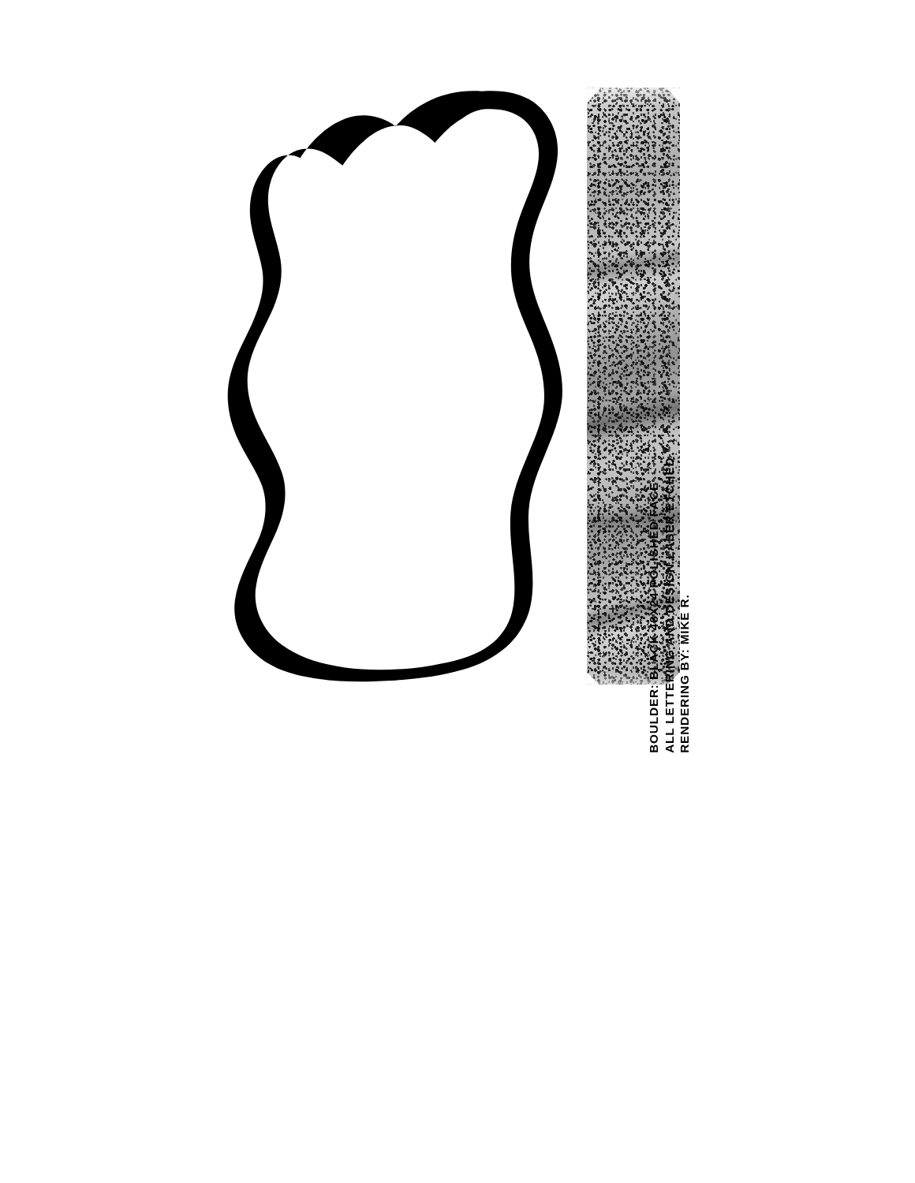Boulder: Black 48x24 Polished Face
All Lettering and Design Laser Etched
Rendering By: Mike R.